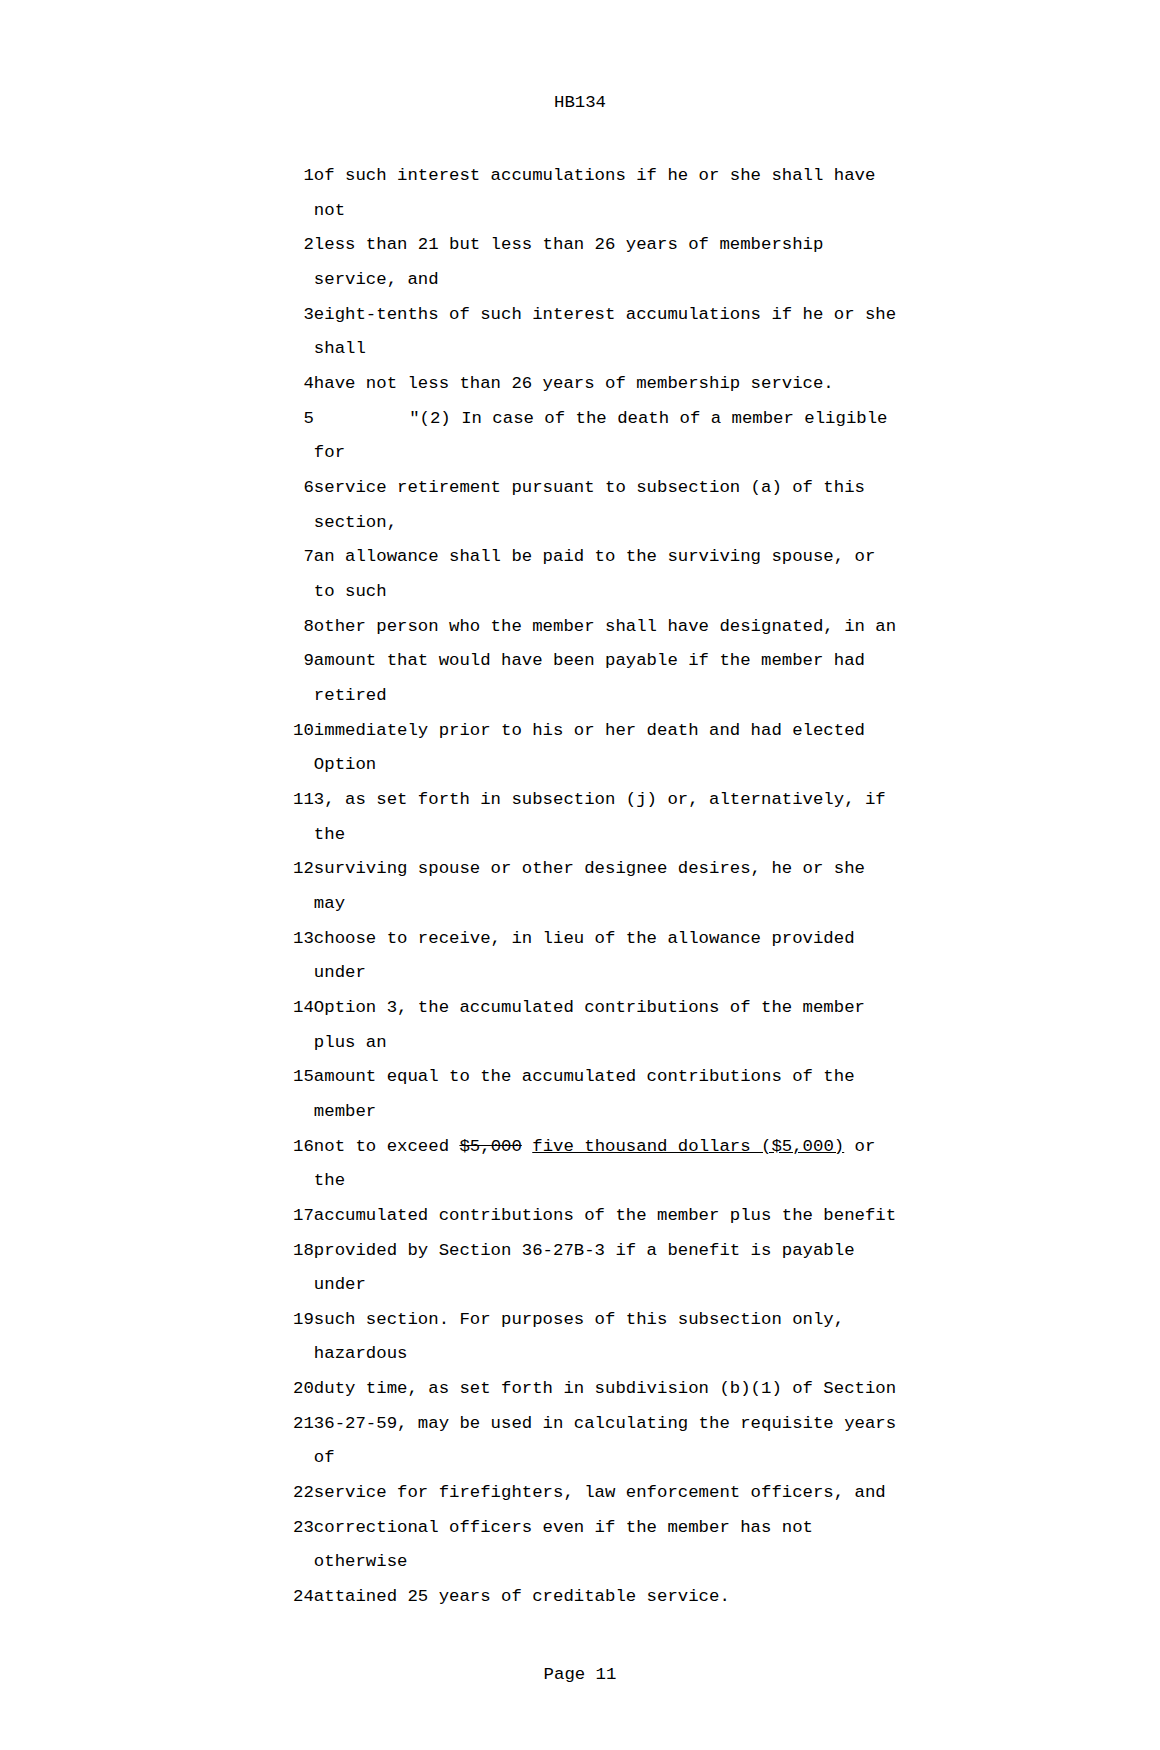HB134
| 1 | of such interest accumulations if he or she shall have not |
| 2 | less than 21 but less than 26 years of membership service, and |
| 3 | eight-tenths of such interest accumulations if he or she shall |
| 4 | have not less than 26 years of membership service. |
| 5 | "(2) In case of the death of a member eligible for |
| 6 | service retirement pursuant to subsection (a) of this section, |
| 7 | an allowance shall be paid to the surviving spouse, or to such |
| 8 | other person who the member shall have designated, in an |
| 9 | amount that would have been payable if the member had retired |
| 10 | immediately prior to his or her death and had elected Option |
| 11 | 3, as set forth in subsection (j) or, alternatively, if the |
| 12 | surviving spouse or other designee desires, he or she may |
| 13 | choose to receive, in lieu of the allowance provided under |
| 14 | Option 3, the accumulated contributions of the member plus an |
| 15 | amount equal to the accumulated contributions of the member |
| 16 | not to exceed $5,000 five thousand dollars ($5,000) or the |
| 17 | accumulated contributions of the member plus the benefit |
| 18 | provided by Section 36-27B-3 if a benefit is payable under |
| 19 | such section. For purposes of this subsection only, hazardous |
| 20 | duty time, as set forth in subdivision (b)(1) of Section |
| 21 | 36-27-59, may be used in calculating the requisite years of |
| 22 | service for firefighters, law enforcement officers, and |
| 23 | correctional officers even if the member has not otherwise |
| 24 | attained 25 years of creditable service. |
Page 11